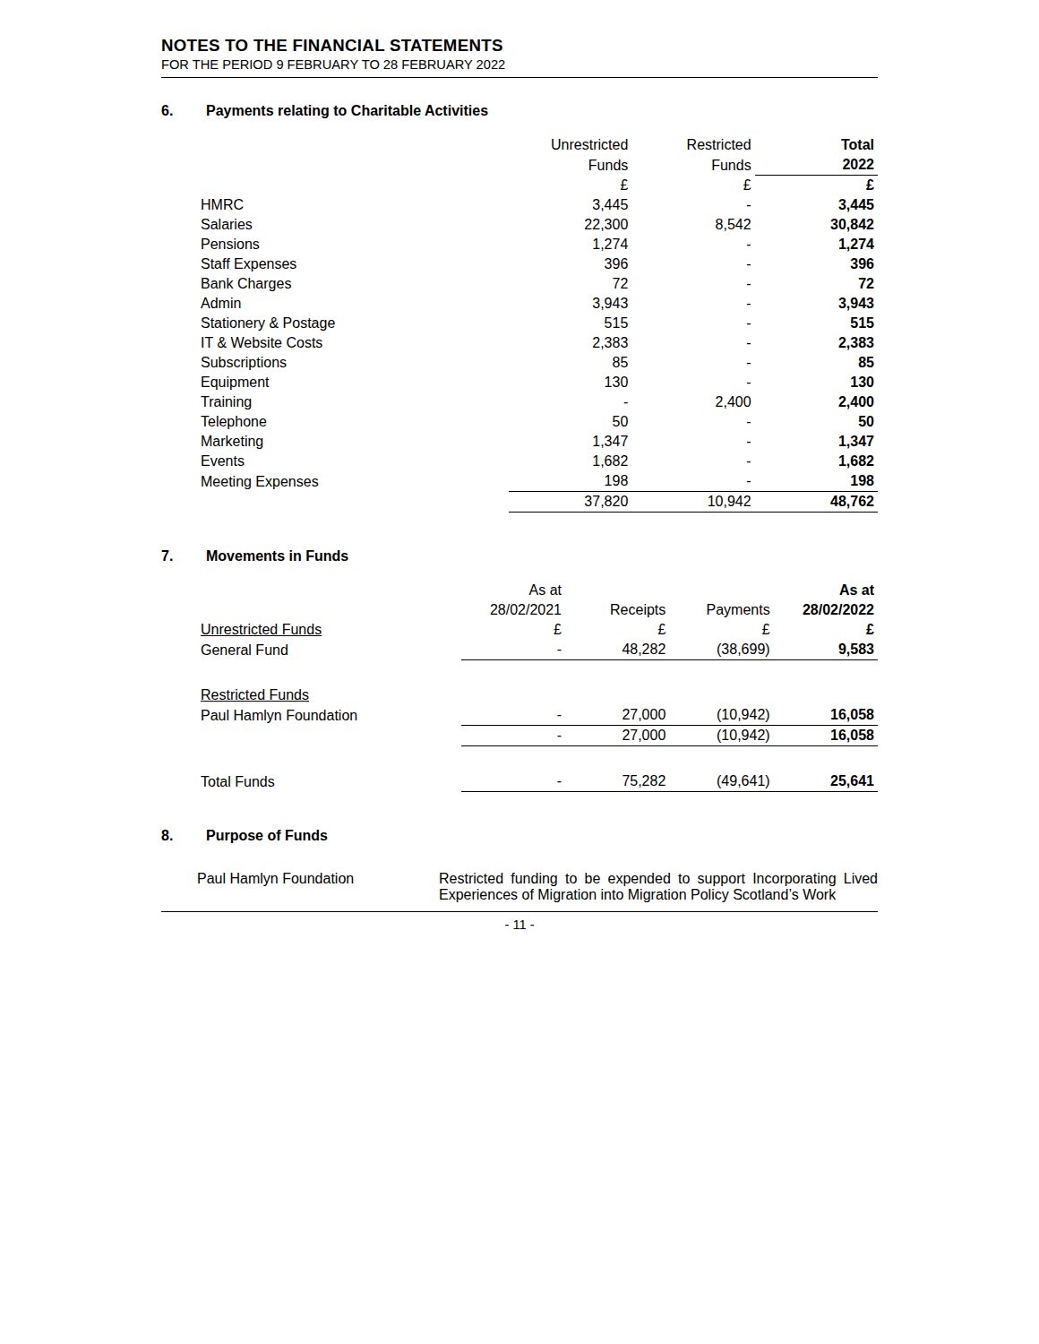NOTES TO THE FINANCIAL STATEMENTS
FOR THE PERIOD 9 FEBRUARY TO 28 FEBRUARY 2022
6.
Payments relating to Charitable Activities
| | Unrestricted | Restricted | Total |
| | Funds | Funds | 2022 |
| | £ | £ | £ |
| HMRC | 3,445 | - | 3,445 |
| Salaries | 22,300 | 8,542 | 30,842 |
| Pensions | 1,274 | - | 1,274 |
| Staff Expenses | 396 | - | 396 |
| Bank Charges | 72 | - | 72 |
| Admin | 3,943 | - | 3,943 |
| Stationery & Postage | 515 | - | 515 |
| IT & Website Costs | 2,383 | - | 2,383 |
| Subscriptions | 85 | - | 85 |
| Equipment | 130 | - | 130 |
| Training | - | 2,400 | 2,400 |
| Telephone | 50 | - | 50 |
| Marketing | 1,347 | - | 1,347 |
| Events | 1,682 | - | 1,682 |
| Meeting Expenses | 198 | - | 198 |
| | 37,820 | 10,942 | 48,762 |
7.
Movements in Funds
| | As at | | | As at |
| | 28/02/2021 | Receipts | Payments | 28/02/2022 |
| Unrestricted Funds | £ | £ | £ | £ |
| General Fund | - | 48,282 | (38,699) | 9,583 |
| Restricted Funds | | | | |
| Paul Hamlyn Foundation | - | 27,000 | (10,942) | 16,058 |
| | - | 27,000 | (10,942) | 16,058 |
| Total Funds | - | 75,282 | (49,641) | 25,641 |
8.
Purpose of Funds
Paul Hamlyn Foundation
Restricted funding to be expended to support Incorporating Lived Experiences of Migration into Migration Policy Scotland’s Work
- 11 -